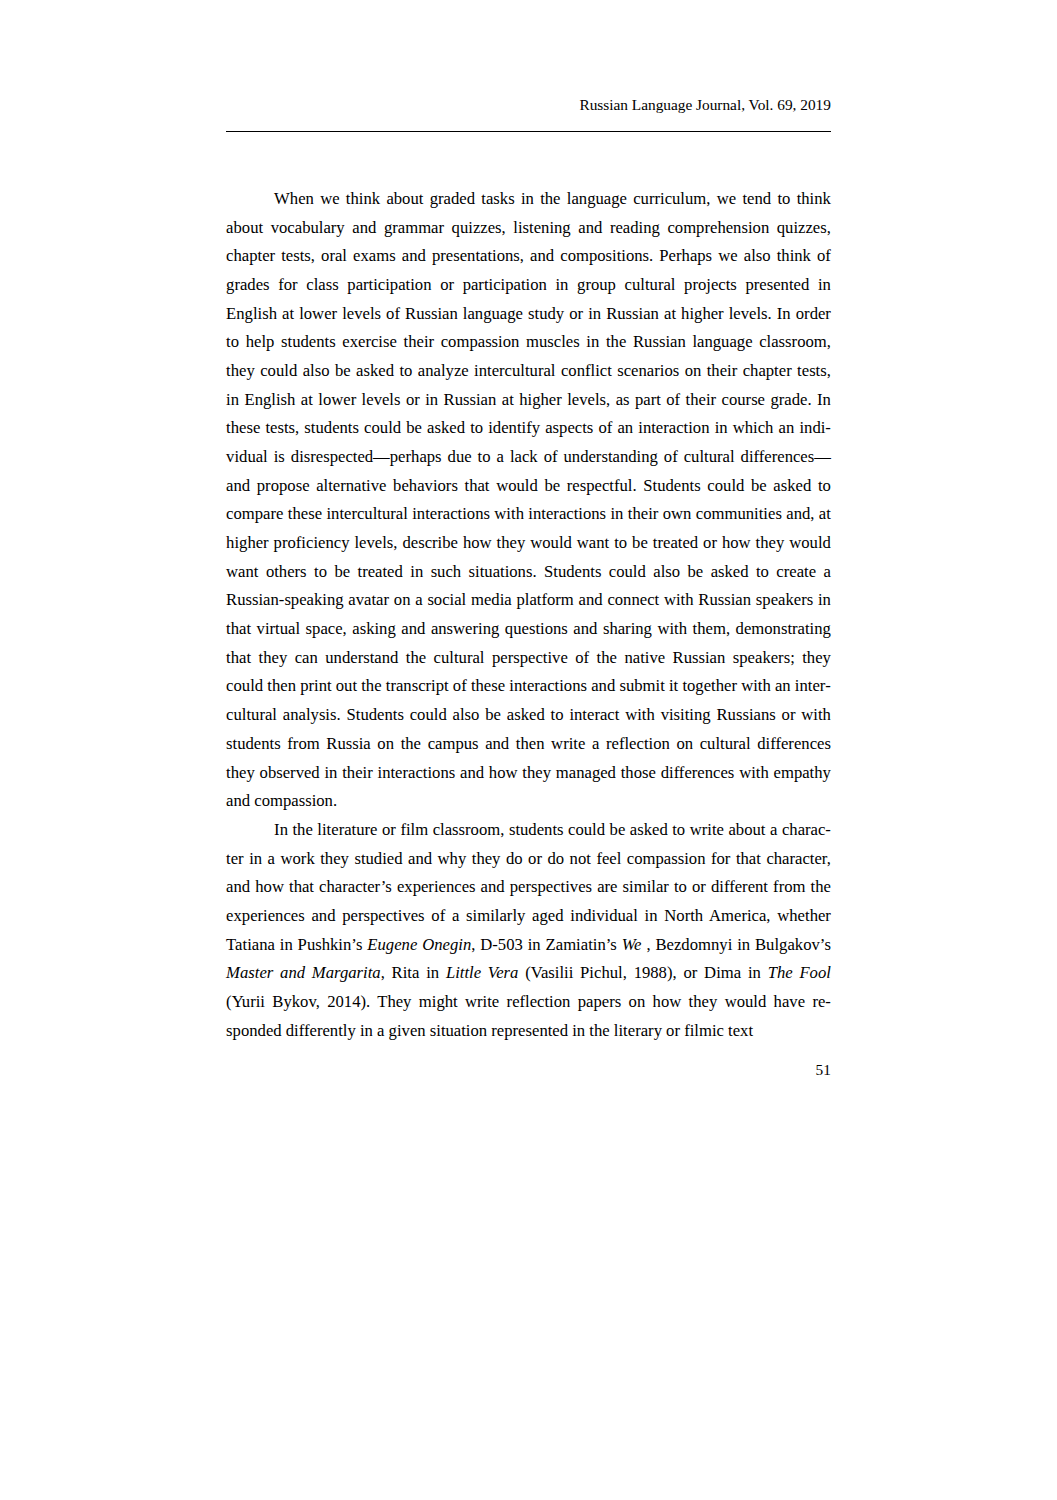Russian Language Journal, Vol. 69, 2019
When we think about graded tasks in the language curriculum, we tend to think about vocabulary and grammar quizzes, listening and reading comprehension quizzes, chapter tests, oral exams and presentations, and compositions. Perhaps we also think of grades for class participation or participation in group cultural projects presented in English at lower levels of Russian language study or in Russian at higher levels. In order to help students exercise their compassion muscles in the Russian language classroom, they could also be asked to analyze intercultural conflict scenarios on their chapter tests, in English at lower levels or in Russian at higher levels, as part of their course grade. In these tests, students could be asked to identify aspects of an interaction in which an individual is disrespected—perhaps due to a lack of understanding of cultural differences—and propose alternative behaviors that would be respectful. Students could be asked to compare these intercultural interactions with interactions in their own communities and, at higher proficiency levels, describe how they would want to be treated or how they would want others to be treated in such situations. Students could also be asked to create a Russian-speaking avatar on a social media platform and connect with Russian speakers in that virtual space, asking and answering questions and sharing with them, demonstrating that they can understand the cultural perspective of the native Russian speakers; they could then print out the transcript of these interactions and submit it together with an intercultural analysis. Students could also be asked to interact with visiting Russians or with students from Russia on the campus and then write a reflection on cultural differences they observed in their interactions and how they managed those differences with empathy and compassion.
In the literature or film classroom, students could be asked to write about a character in a work they studied and why they do or do not feel compassion for that character, and how that character’s experiences and perspectives are similar to or different from the experiences and perspectives of a similarly aged individual in North America, whether Tatiana in Pushkin’s Eugene Onegin, D-503 in Zamiatin’s We , Bezdomnyi in Bulgakov’s Master and Margarita, Rita in Little Vera (Vasilii Pichul, 1988), or Dima in The Fool (Yurii Bykov, 2014). They might write reflection papers on how they would have responded differently in a given situation represented in the literary or filmic text
51